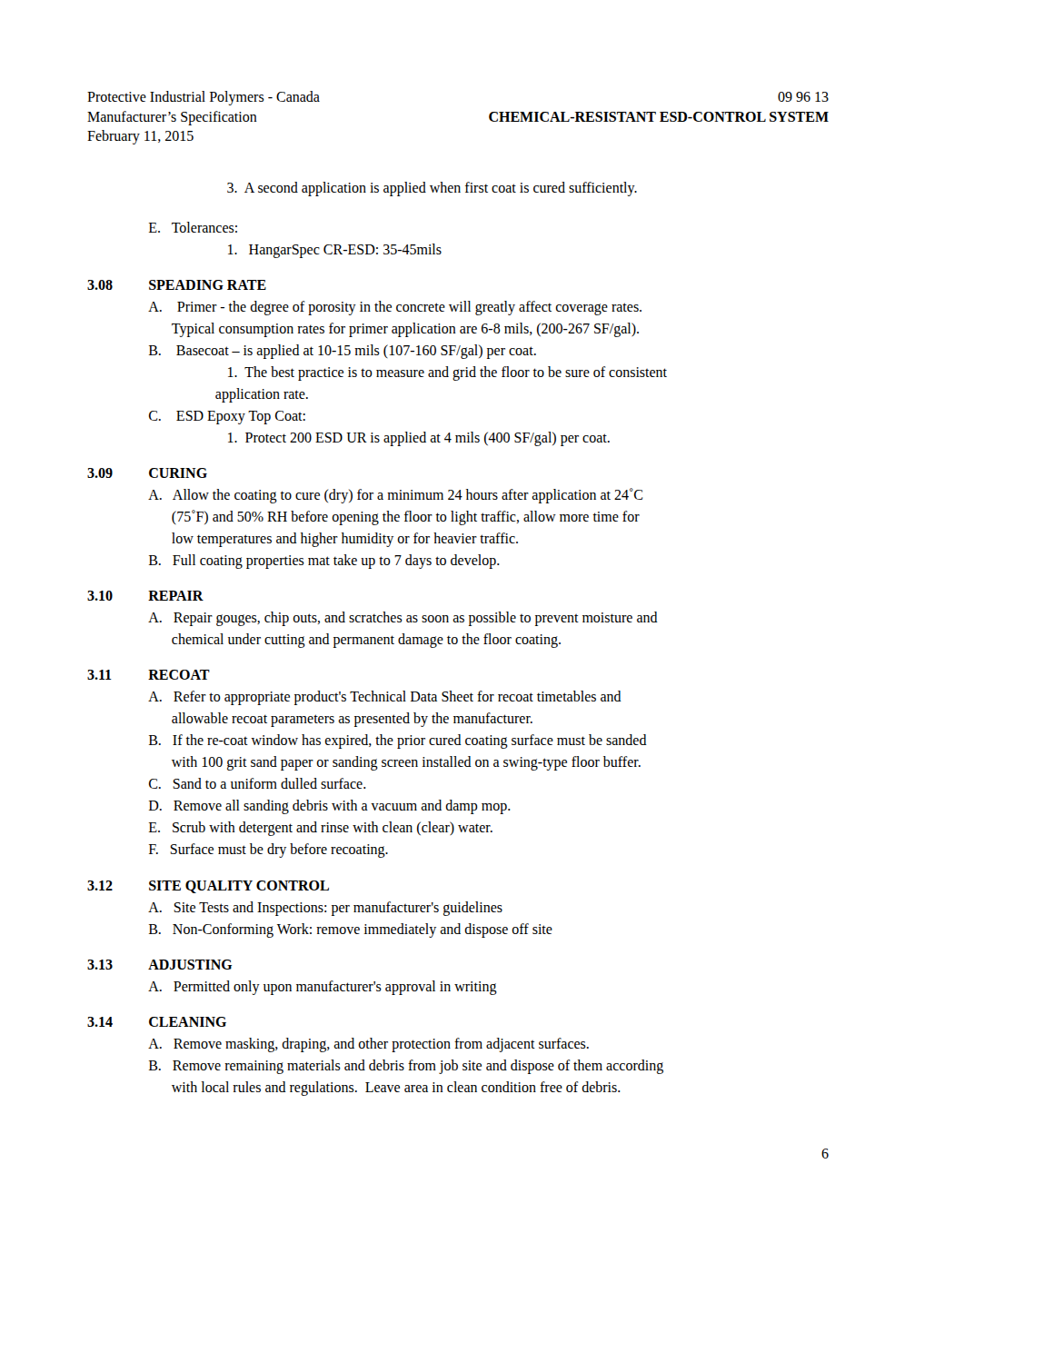Protective Industrial Polymers - Canada
Manufacturer’s Specification
February 11, 2015
09 96 13 CHEMICAL-RESISTANT ESD-CONTROL SYSTEM
3. A second application is applied when first coat is cured sufficiently.
E. Tolerances:
1. HangarSpec CR-ESD: 35-45mils
3.08 SPEADING RATE
A. Primer - the degree of porosity in the concrete will greatly affect coverage rates.
Typical consumption rates for primer application are 6-8 mils, (200-267 SF/gal).
B. Basecoat – is applied at 10-15 mils (107-160 SF/gal) per coat.
1. The best practice is to measure and grid the floor to be sure of consistent
application rate.
C. ESD Epoxy Top Coat:
1. Protect 200 ESD UR is applied at 4 mils (400 SF/gal) per coat.
3.09 CURING
A. Allow the coating to cure (dry) for a minimum 24 hours after application at 24˚C
(75˚F) and 50% RH before opening the floor to light traffic, allow more time for
low temperatures and higher humidity or for heavier traffic.
B. Full coating properties mat take up to 7 days to develop.
3.10 REPAIR
A. Repair gouges, chip outs, and scratches as soon as possible to prevent moisture and
chemical under cutting and permanent damage to the floor coating.
3.11 RECOAT
A. Refer to appropriate product's Technical Data Sheet for recoat timetables and
allowable recoat parameters as presented by the manufacturer.
B. If the re-coat window has expired, the prior cured coating surface must be sanded
with 100 grit sand paper or sanding screen installed on a swing-type floor buffer.
C. Sand to a uniform dulled surface.
D. Remove all sanding debris with a vacuum and damp mop.
E. Scrub with detergent and rinse with clean (clear) water.
F. Surface must be dry before recoating.
3.12 SITE QUALITY CONTROL
A. Site Tests and Inspections: per manufacturer's guidelines
B. Non-Conforming Work: remove immediately and dispose off site
3.13 ADJUSTING
A. Permitted only upon manufacturer's approval in writing
3.14 CLEANING
A. Remove masking, draping, and other protection from adjacent surfaces.
B. Remove remaining materials and debris from job site and dispose of them according
with local rules and regulations. Leave area in clean condition free of debris.
6